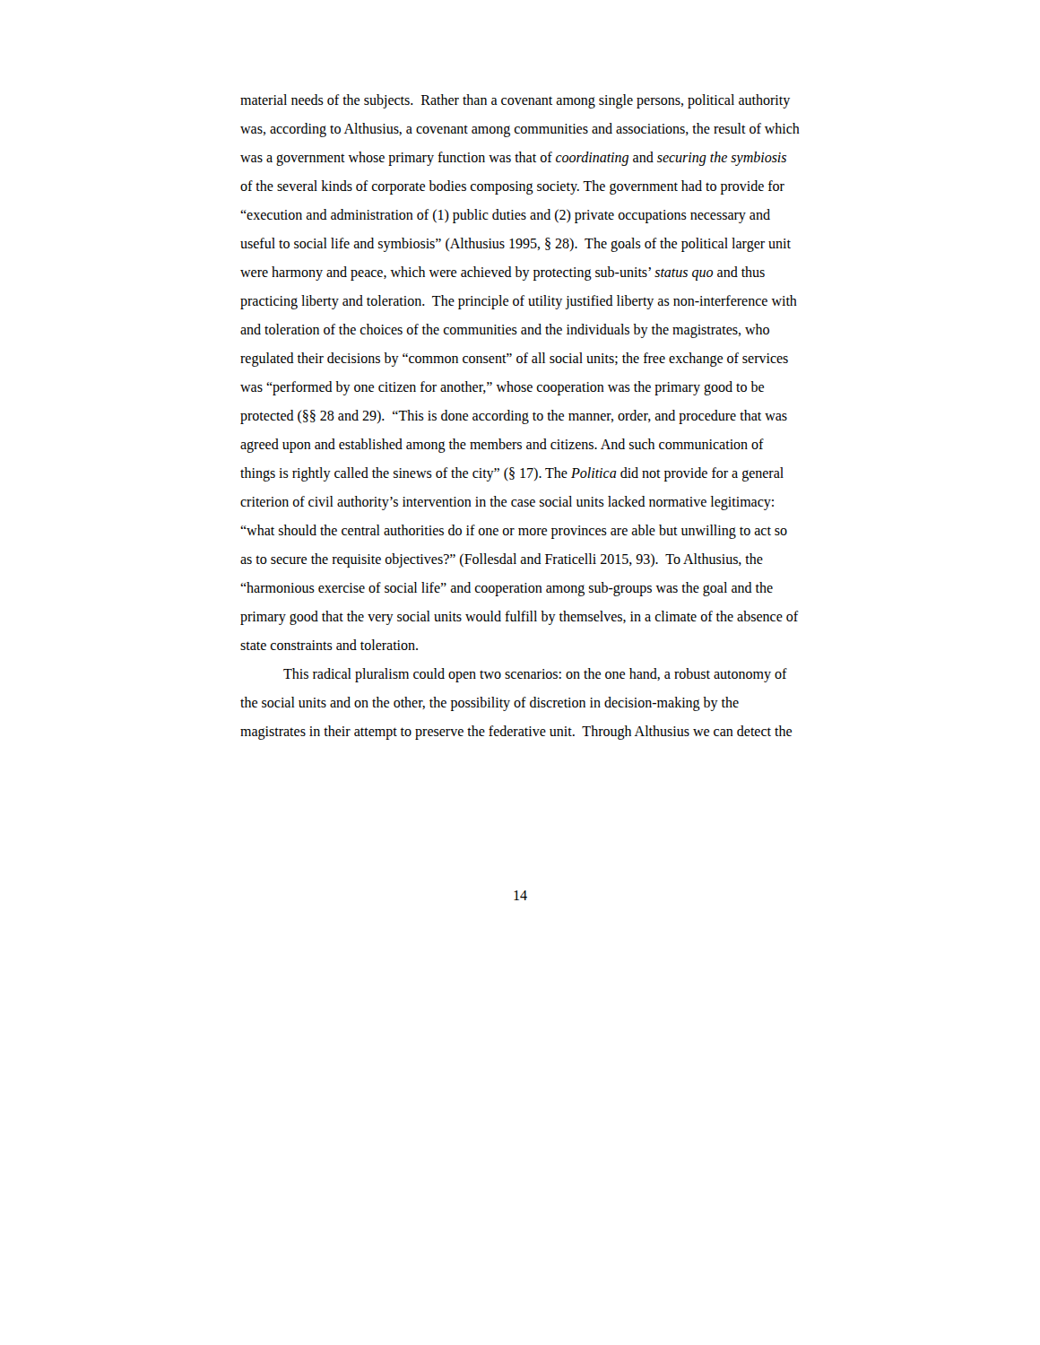material needs of the subjects. Rather than a covenant among single persons, political authority was, according to Althusius, a covenant among communities and associations, the result of which was a government whose primary function was that of coordinating and securing the symbiosis of the several kinds of corporate bodies composing society. The government had to provide for “execution and administration of (1) public duties and (2) private occupations necessary and useful to social life and symbiosis” (Althusius 1995, § 28). The goals of the political larger unit were harmony and peace, which were achieved by protecting sub-units’ status quo and thus practicing liberty and toleration. The principle of utility justified liberty as non-interference with and toleration of the choices of the communities and the individuals by the magistrates, who regulated their decisions by “common consent” of all social units; the free exchange of services was “performed by one citizen for another,” whose cooperation was the primary good to be protected (§§ 28 and 29). “This is done according to the manner, order, and procedure that was agreed upon and established among the members and citizens. And such communication of things is rightly called the sinews of the city” (§ 17). The Politica did not provide for a general criterion of civil authority’s intervention in the case social units lacked normative legitimacy: “what should the central authorities do if one or more provinces are able but unwilling to act so as to secure the requisite objectives?” (Follesdal and Fraticelli 2015, 93). To Althusius, the “harmonious exercise of social life” and cooperation among sub-groups was the goal and the primary good that the very social units would fulfill by themselves, in a climate of the absence of state constraints and toleration.
This radical pluralism could open two scenarios: on the one hand, a robust autonomy of the social units and on the other, the possibility of discretion in decision-making by the magistrates in their attempt to preserve the federative unit. Through Althusius we can detect the
14